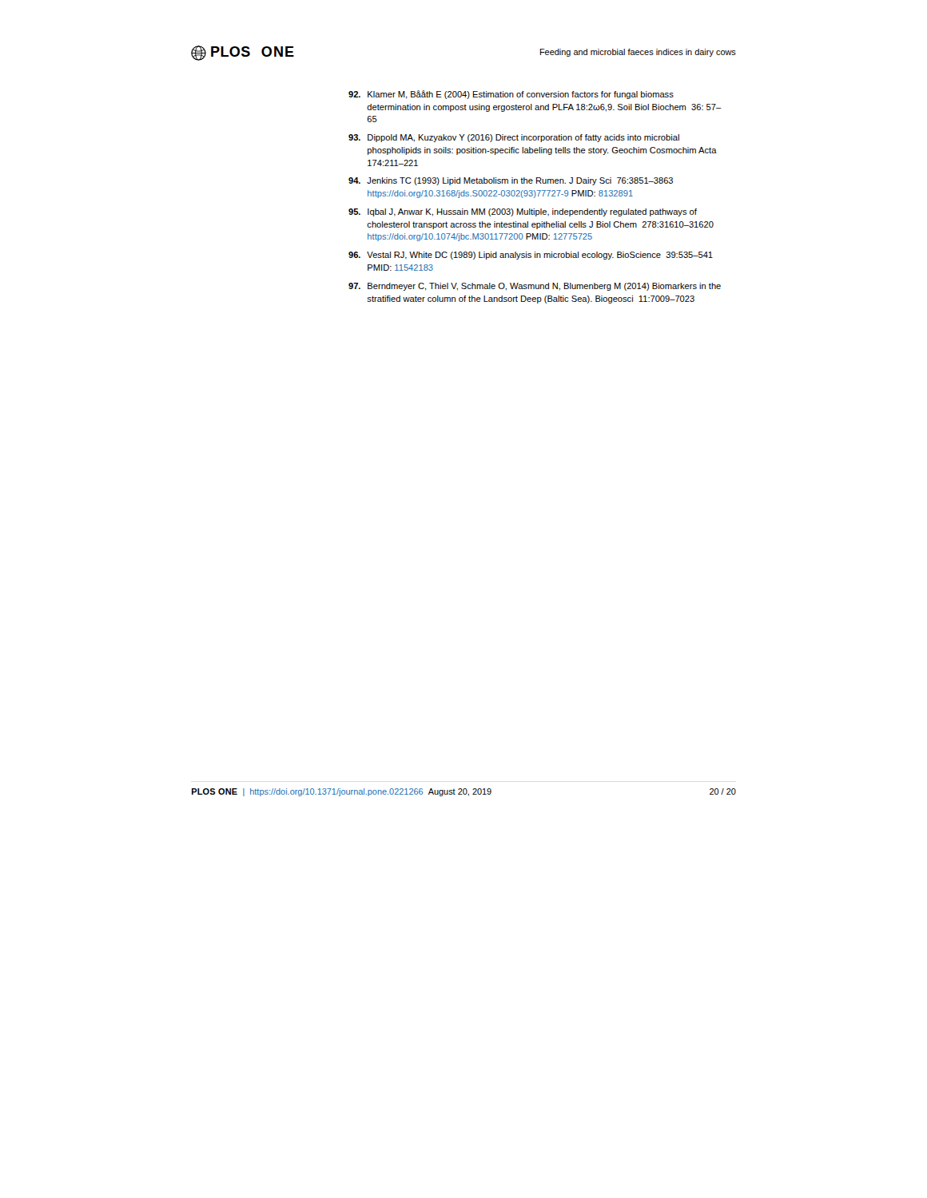PLOS ONE
Feeding and microbial faeces indices in dairy cows
92. Klamer M, Bååth E (2004) Estimation of conversion factors for fungal biomass determination in compost using ergosterol and PLFA 18:2ω6,9. Soil Biol Biochem 36: 57–65
93. Dippold MA, Kuzyakov Y (2016) Direct incorporation of fatty acids into microbial phospholipids in soils: position-specific labeling tells the story. Geochim Cosmochim Acta 174:211–221
94. Jenkins TC (1993) Lipid Metabolism in the Rumen. J Dairy Sci 76:3851–3863 https://doi.org/10.3168/jds.S0022-0302(93)77727-9 PMID: 8132891
95. Iqbal J, Anwar K, Hussain MM (2003) Multiple, independently regulated pathways of cholesterol transport across the intestinal epithelial cells J Biol Chem 278:31610–31620 https://doi.org/10.1074/jbc.M301177200 PMID: 12775725
96. Vestal RJ, White DC (1989) Lipid analysis in microbial ecology. BioScience 39:535–541 PMID: 11542183
97. Berndmeyer C, Thiel V, Schmale O, Wasmund N, Blumenberg M (2014) Biomarkers in the stratified water column of the Landsort Deep (Baltic Sea). Biogeosci 11:7009–7023
PLOS ONE | https://doi.org/10.1371/journal.pone.0221266 August 20, 2019
20 / 20